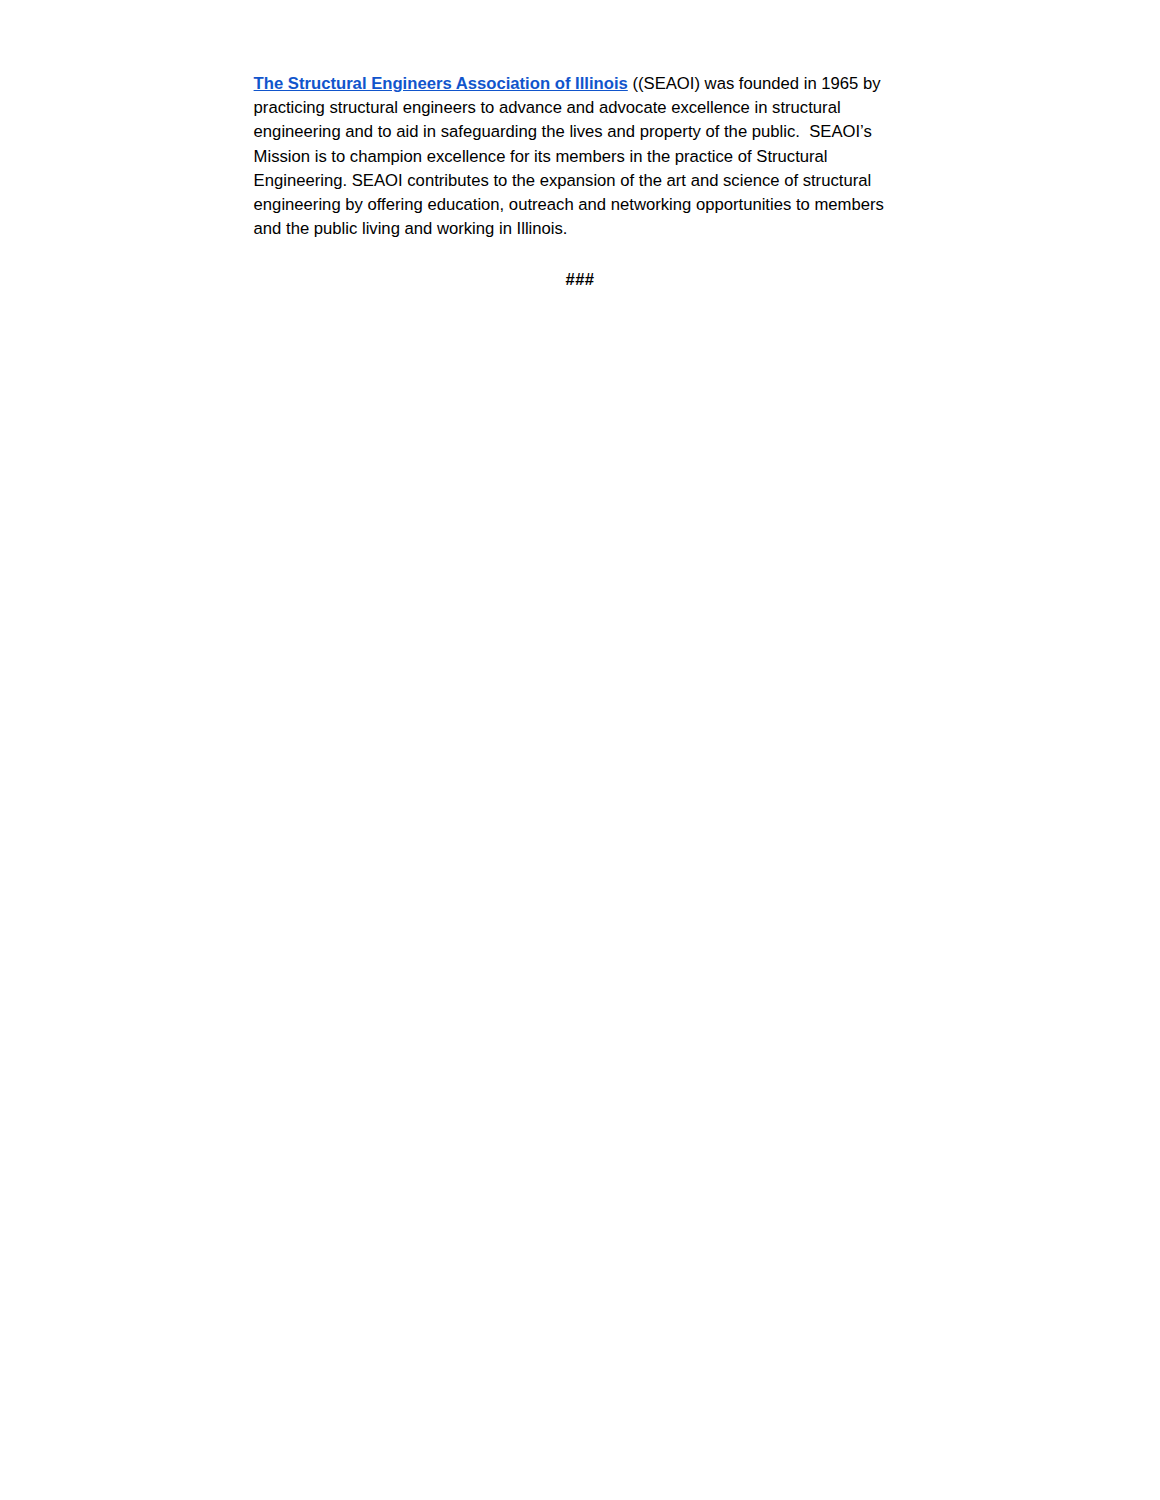The Structural Engineers Association of Illinois ((SEAOI) was founded in 1965 by practicing structural engineers to advance and advocate excellence in structural engineering and to aid in safeguarding the lives and property of the public. SEAOI’s Mission is to champion excellence for its members in the practice of Structural Engineering. SEAOI contributes to the expansion of the art and science of structural engineering by offering education, outreach and networking opportunities to members and the public living and working in Illinois.
###